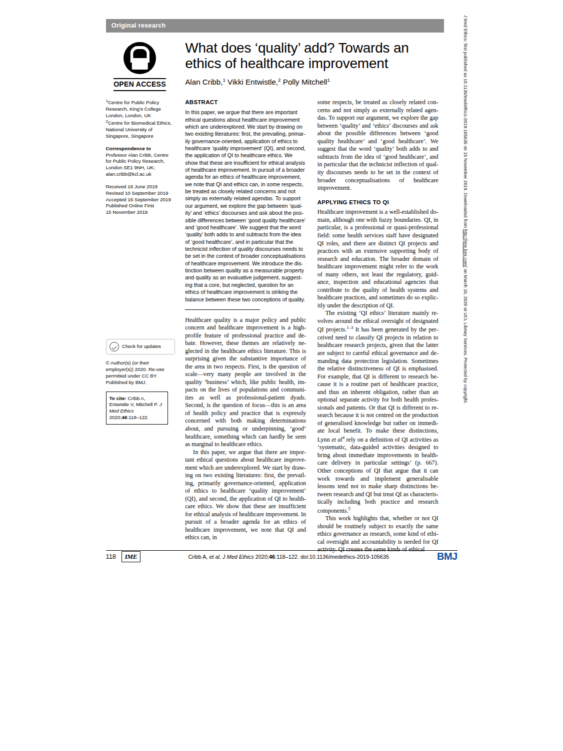J Med Ethics: first published as 10.1136/medethics-2019-105635 on 15 November 2019. Downloaded from http://jme.bmj.com/ on March 10, 2020 at UCL Library Services. Protected by copyright.
Original research
OPEN ACCESS
What does ‘quality’ add? Towards an ethics of healthcare improvement
Alan Cribb,1 Vikki Entwistle,2 Polly Mitchell1
1Centre for Public Policy Research, King’s College London, London, UK
2Centre for Biomedical Ethics, National University of Singapore, Singapore
Correspondence to
Professor Alan Cribb, Centre for Public Policy Research, London SE1 9NH, UK;
alan.cribb@kcl.ac.uk
Received 16 June 2019
Revised 10 September 2019
Accepted 16 September 2019
Published Online First
15 November 2019
Check for updates
© Author(s) (or their employer(s)) 2020. Re-use permitted under CC BY. Published by BMJ.
To cite: Cribb A, Entwistle V, Mitchell P. J Med Ethics 2020;46:118–122.
ABSTRACT
In this paper, we argue that there are important ethical questions about healthcare improvement which are underexplored. We start by drawing on two existing literatures: first, the prevailing, primarily governance-oriented, application of ethics to healthcare ‘quality improvement’ (QI), and second, the application of QI to healthcare ethics. We show that these are insufficient for ethical analysis of healthcare improvement. In pursuit of a broader agenda for an ethics of healthcare improvement, we note that QI and ethics can, in some respects, be treated as closely related concerns and not simply as externally related agendas. To support our argument, we explore the gap between ‘quality’ and ‘ethics’ discourses and ask about the possible differences between ‘good quality healthcare’ and ‘good healthcare’. We suggest that the word ‘quality’ both adds to and subtracts from the idea of ‘good healthcare’, and in particular that the technicist inflection of quality discourses needs to be set in the context of broader conceptualisations of healthcare improvement. We introduce the distinction between quality as a measurable property and quality as an evaluative judgement, suggesting that a core, but neglected, question for an ethics of healthcare improvement is striking the balance between these two conceptions of quality.
Healthcare quality is a major policy and public concern and healthcare improvement is a high-profile feature of professional practice and debate. However, these themes are relatively neglected in the healthcare ethics literature. This is surprising given the substantive importance of the area in two respects. First, is the question of scale—very many people are involved in the quality ‘business’ which, like public health, impacts on the lives of populations and communities as well as professional-patient dyads. Second, is the question of focus—this is an area of health policy and practice that is expressly concerned with both making determinations about, and pursuing or underpinning, ‘good’ healthcare, something which can hardly be seen as marginal to healthcare ethics.
In this paper, we argue that there are important ethical questions about healthcare improvement which are underexplored. We start by drawing on two existing literatures: first, the prevailing, primarily governance-oriented, application of ethics to healthcare ‘quality improvement’ (QI), and second, the application of QI to healthcare ethics. We show that these are insufficient for ethical analysis of healthcare improvement. In pursuit of a broader agenda for an ethics of healthcare improvement, we note that QI and ethics can, in
some respects, be treated as closely related concerns and not simply as externally related agendas. To support our argument, we explore the gap between ‘quality’ and ‘ethics’ discourses and ask about the possible differences between ‘good quality healthcare’ and ‘good healthcare’. We suggest that the word ‘quality’ both adds to and subtracts from the idea of ‘good healthcare’, and in particular that the technicist inflection of quality discourses needs to be set in the context of broader conceptualisations of healthcare improvement.
APPLYING ETHICS TO QI
Healthcare improvement is a well-established domain, although one with fuzzy boundaries. QI, in particular, is a professional or quasi-professional field: some health services staff have designated QI roles, and there are distinct QI projects and practices with an extensive supporting body of research and education. The broader domain of healthcare improvement might refer to the work of many others, not least the regulatory, guidance, inspection and educational agencies that contribute to the quality of health systems and healthcare practices, and sometimes do so explicitly under the description of QI.
The existing ‘QI ethics’ literature mainly revolves around the ethical oversight of designated QI projects.1–3 It has been generated by the perceived need to classify QI projects in relation to healthcare research projects, given that the latter are subject to careful ethical governance and demanding data protection legislation. Sometimes the relative distinctiveness of QI is emphasised. For example, that QI is different to research because it is a routine part of healthcare practice, and thus an inherent obligation, rather than an optional separate activity for both health professionals and patients. Or that QI is different to research because it is not centred on the production of generalised knowledge but rather on immediate local benefit. To make these distinctions, Lynn et al4 rely on a definition of QI activities as ‘systematic, data-guided activities designed to bring about immediate improvements in healthcare delivery in particular settings’ (p. 667). Other conceptions of QI that argue that it can work towards and implement generalisable lessons tend not to make sharp distinctions between research and QI but treat QI as characteristically including both practice and research components.5
This work highlights that, whether or not QI should be routinely subject to exactly the same ethics governance as research, some kind of ethical oversight and accountability is needed for QI activity. QI creates the same kinds of ethical
118 IME Cribb A, et al. J Med Ethics 2020;46:118–122. doi:10.1136/medethics-2019-105635 BMJ